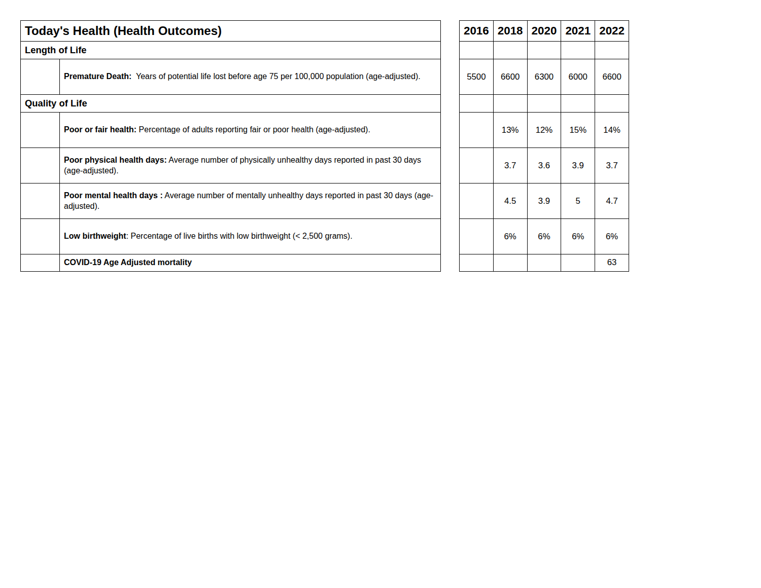| Today's Health (Health Outcomes) | | 2016 | 2018 | 2020 | 2021 | 2022 |
| Length of Life | | | | | | |
| | Premature Death: Years of potential life lost before age 75 per 100,000 population (age-adjusted). | | 5500 | 6600 | 6300 | 6000 | 6600 |
| Quality of Life | | | | | | |
| | Poor or fair health: Percentage of adults reporting fair or poor health (age-adjusted). | | | 13% | 12% | 15% | 14% |
| | Poor physical health days: Average number of physically unhealthy days reported in past 30 days (age-adjusted). | | | 3.7 | 3.6 | 3.9 | 3.7 |
| | Poor mental health days : Average number of mentally unhealthy days reported in past 30 days (age-adjusted). | | | 4.5 | 3.9 | 5 | 4.7 |
| | Low birthweight : Percentage of live births with low birthweight (< 2,500 grams). | | | 6% | 6% | 6% | 6% |
| | COVID-19 Age Adjusted mortality | | | | | | 63 |